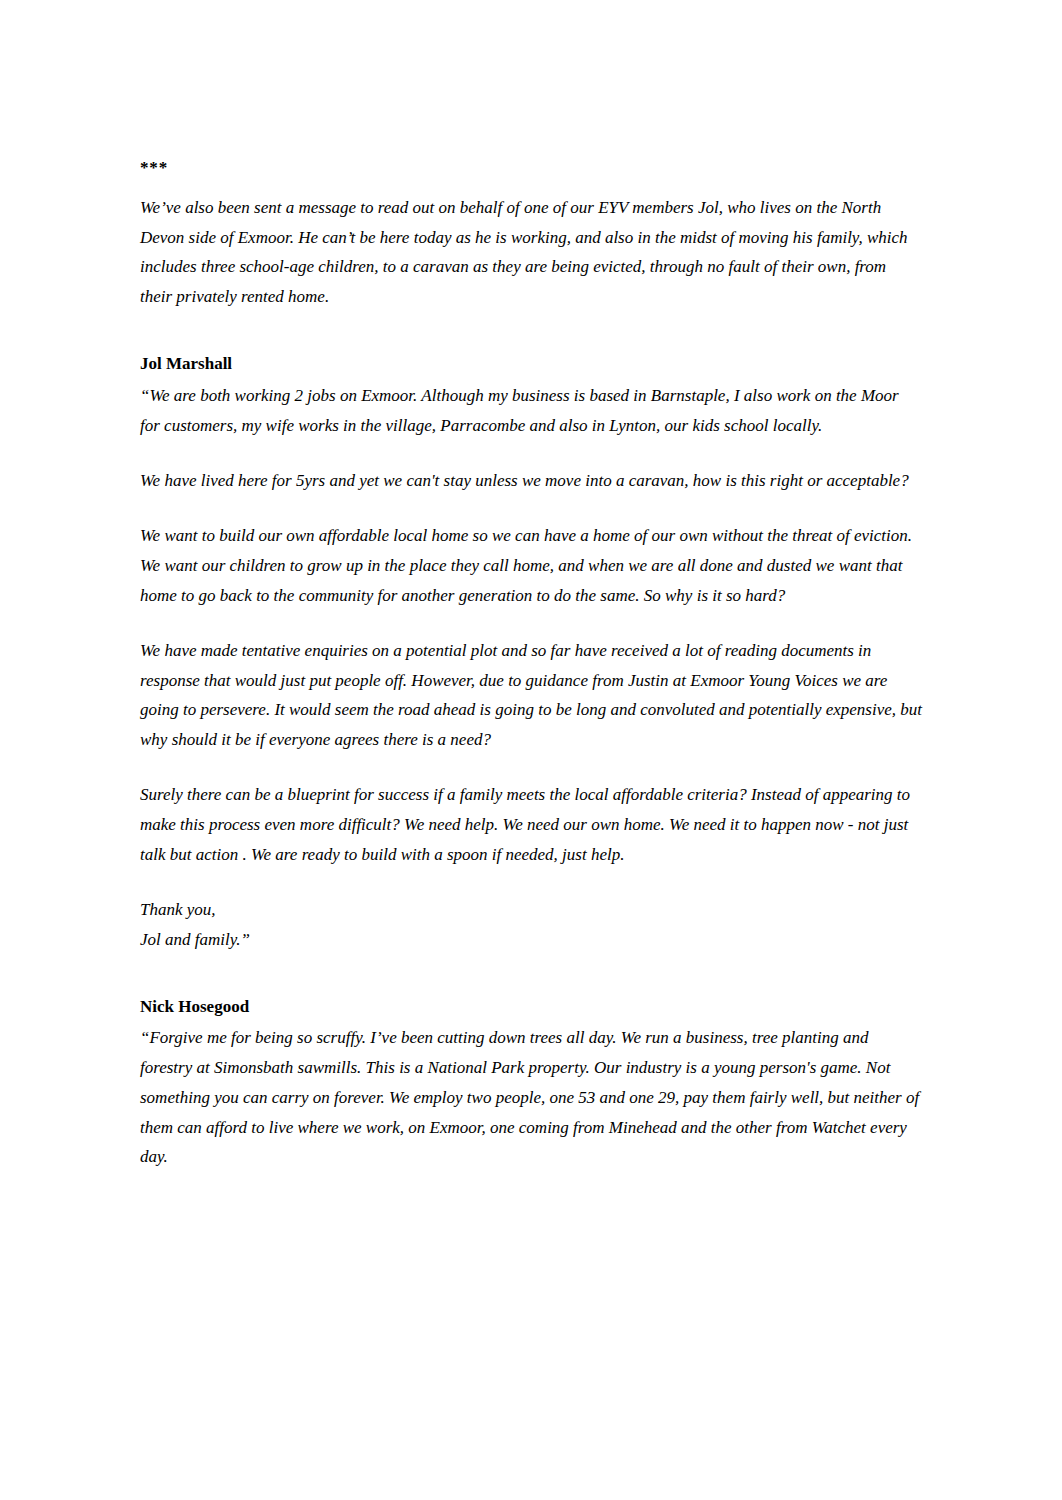***
We’ve also been sent a message to read out on behalf of one of our EYV members Jol, who lives on the North Devon side of Exmoor. He can’t be here today as he is working, and also in the midst of moving his family, which includes three school-age children, to a caravan as they are being evicted, through no fault of their own, from their privately rented home.
Jol Marshall
“We are both working 2 jobs on Exmoor. Although my business is based in Barnstaple, I also work on the Moor for customers, my wife works in the village, Parracombe and also in Lynton, our kids school locally.
We have lived here for 5yrs and yet we can't stay unless we move into a caravan, how is this right or acceptable?
We want to build our own affordable local home so we can have a home of our own without the threat of eviction. We want our children to grow up in the place they call home, and when we are all done and dusted we want that home to go back to the community for another generation to do the same. So why is it so hard?
We have made tentative enquiries on a potential plot and so far have received a lot of reading documents in response that would just put people off. However, due to guidance from Justin at Exmoor Young Voices we are going to persevere. It would seem the road ahead is going to be long and convoluted and potentially expensive, but why should it be if everyone agrees there is a need?
Surely there can be a blueprint for success if a family meets the local affordable criteria? Instead of appearing to make this process even more difficult? We need help. We need our own home. We need it to happen now - not just talk but action . We are ready to build with a spoon if needed, just help.
Thank you, Jol and family.”
Nick Hosegood
“Forgive me for being so scruffy. I’ve been cutting down trees all day. We run a business, tree planting and forestry at Simonsbath sawmills. This is a National Park property. Our industry is a young person's game. Not something you can carry on forever. We employ two people, one 53 and one 29, pay them fairly well, but neither of them can afford to live where we work, on Exmoor, one coming from Minehead and the other from Watchet every day.